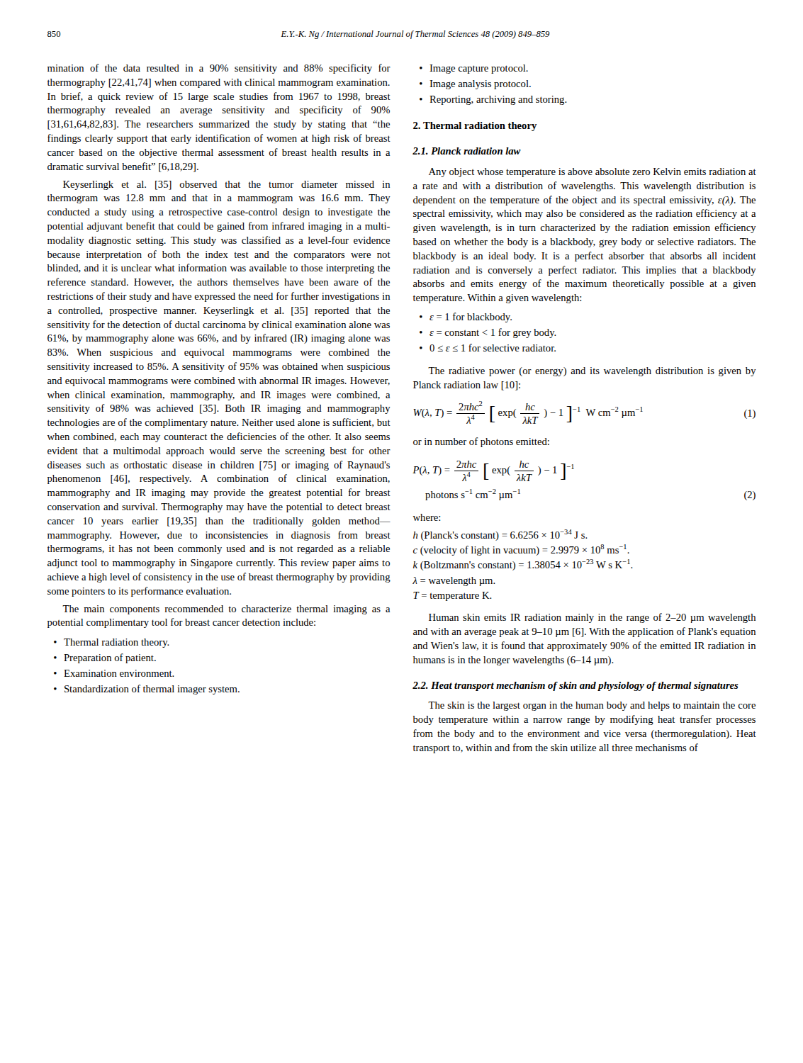850 E.Y.-K. Ng / International Journal of Thermal Sciences 48 (2009) 849–859
mination of the data resulted in a 90% sensitivity and 88% specificity for thermography [22,41,74] when compared with clinical mammogram examination. In brief, a quick review of 15 large scale studies from 1967 to 1998, breast thermography revealed an average sensitivity and specificity of 90% [31,61,64,82,83]. The researchers summarized the study by stating that “the findings clearly support that early identification of women at high risk of breast cancer based on the objective thermal assessment of breast health results in a dramatic survival benefit” [6,18,29].
Keyserlingk et al. [35] observed that the tumor diameter missed in thermogram was 12.8 mm and that in a mammogram was 16.6 mm. They conducted a study using a retrospective case-control design to investigate the potential adjuvant benefit that could be gained from infrared imaging in a multi-modality diagnostic setting. This study was classified as a level-four evidence because interpretation of both the index test and the comparators were not blinded, and it is unclear what information was available to those interpreting the reference standard. However, the authors themselves have been aware of the restrictions of their study and have expressed the need for further investigations in a controlled, prospective manner. Keyserlingk et al. [35] reported that the sensitivity for the detection of ductal carcinoma by clinical examination alone was 61%, by mammography alone was 66%, and by infrared (IR) imaging alone was 83%. When suspicious and equivocal mammograms were combined the sensitivity increased to 85%. A sensitivity of 95% was obtained when suspicious and equivocal mammograms were combined with abnormal IR images. However, when clinical examination, mammography, and IR images were combined, a sensitivity of 98% was achieved [35]. Both IR imaging and mammography technologies are of the complimentary nature. Neither used alone is sufficient, but when combined, each may counteract the deficiencies of the other. It also seems evident that a multimodal approach would serve the screening best for other diseases such as orthostatic disease in children [75] or imaging of Raynaud's phenomenon [46], respectively. A combination of clinical examination, mammography and IR imaging may provide the greatest potential for breast conservation and survival. Thermography may have the potential to detect breast cancer 10 years earlier [19,35] than the traditionally golden method—mammography. However, due to inconsistencies in diagnosis from breast thermograms, it has not been commonly used and is not regarded as a reliable adjunct tool to mammography in Singapore currently. This review paper aims to achieve a high level of consistency in the use of breast thermography by providing some pointers to its performance evaluation.
The main components recommended to characterize thermal imaging as a potential complimentary tool for breast cancer detection include:
Thermal radiation theory.
Preparation of patient.
Examination environment.
Standardization of thermal imager system.
Image capture protocol.
Image analysis protocol.
Reporting, archiving and storing.
2. Thermal radiation theory
2.1. Planck radiation law
Any object whose temperature is above absolute zero Kelvin emits radiation at a rate and with a distribution of wavelengths. This wavelength distribution is dependent on the temperature of the object and its spectral emissivity, ε(λ). The spectral emissivity, which may also be considered as the radiation efficiency at a given wavelength, is in turn characterized by the radiation emission efficiency based on whether the body is a blackbody, grey body or selective radiators. The blackbody is an ideal body. It is a perfect absorber that absorbs all incident radiation and is conversely a perfect radiator. This implies that a blackbody absorbs and emits energy of the maximum theoretically possible at a given temperature. Within a given wavelength:
ε = 1 for blackbody.
ε = constant < 1 for grey body.
0 ≤ ε ≤ 1 for selective radiator.
The radiative power (or energy) and its wavelength distribution is given by Planck radiation law [10]:
W(λ, T) = 2πhc2 λ4 [ exp( hc λkT ) − 1 ]−1 W cm−2 µm−1
(1)
or in number of photons emitted:
P(λ, T) = 2πhc λ4 [ exp( hc λkT ) − 1 ]−1
photons s−1 cm−2 µm−1
(2)
where:
h (Planck's constant) = 6.6256 × 10−34 J s.
c (velocity of light in vacuum) = 2.9979 × 108 ms−1.
k (Boltzmann's constant) = 1.38054 × 10−23 W s K−1.
λ = wavelength µm.
T = temperature K.
Human skin emits IR radiation mainly in the range of 2–20 µm wavelength and with an average peak at 9–10 µm [6]. With the application of Plank's equation and Wien's law, it is found that approximately 90% of the emitted IR radiation in humans is in the longer wavelengths (6–14 µm).
2.2. Heat transport mechanism of skin and physiology of thermal signatures
The skin is the largest organ in the human body and helps to maintain the core body temperature within a narrow range by modifying heat transfer processes from the body and to the environment and vice versa (thermoregulation). Heat transport to, within and from the skin utilize all three mechanisms of